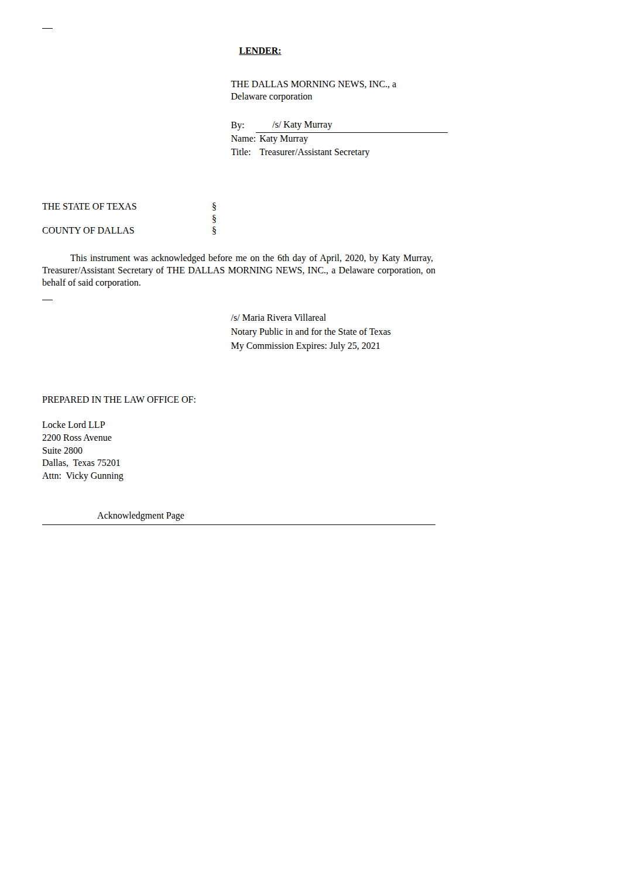LENDER:
THE DALLAS MORNING NEWS, INC., a
Delaware corporation
| By: | /s/ Katy Murray |
| Name: | Katy Murray |
| Title: | Treasurer/Assistant Secretary |
| THE STATE OF TEXAS | § |
| | § |
| COUNTY OF DALLAS | § |
This instrument was acknowledged before me on the 6th day of April, 2020, by Katy Murray, Treasurer/Assistant Secretary of THE DALLAS MORNING NEWS, INC., a Delaware corporation, on behalf of said corporation.
/s/ Maria Rivera Villareal
Notary Public in and for the State of Texas
My Commission Expires: July 25, 2021
PREPARED IN THE LAW OFFICE OF:
Locke Lord LLP
2200 Ross Avenue
Suite 2800
Dallas, Texas 75201
Attn: Vicky Gunning
Acknowledgment Page